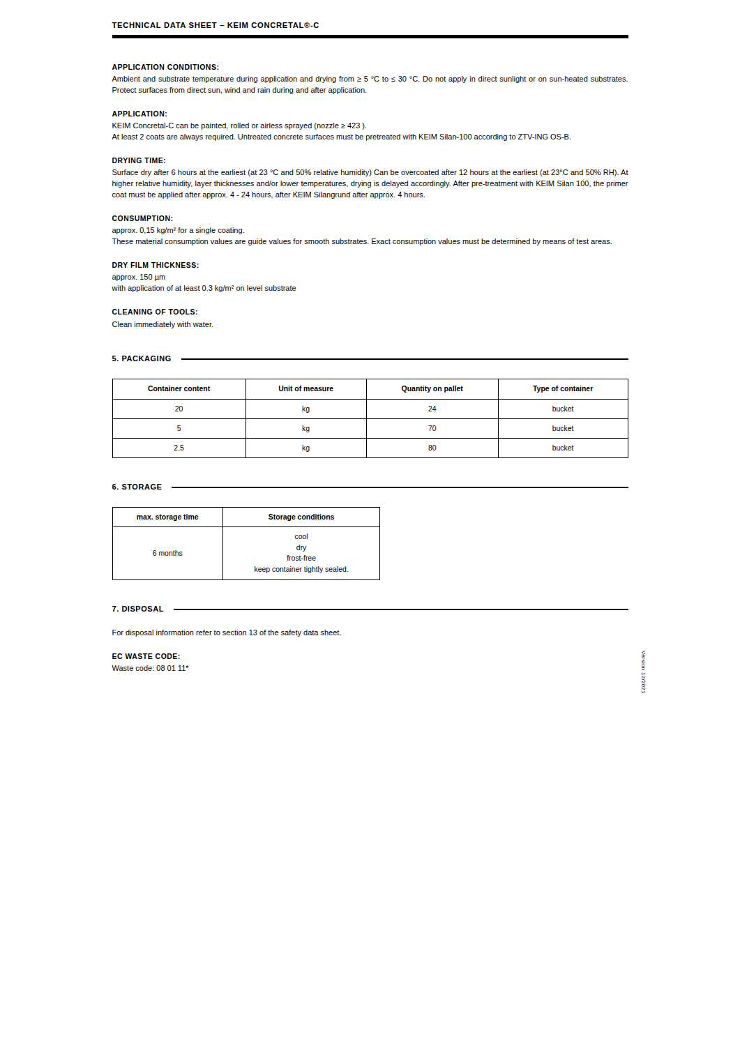Technical data sheet – KEIM Concretal®-C
Application conditions:
Ambient and substrate temperature during application and drying from ≥ 5 °C to ≤ 30 °C. Do not apply in direct sunlight or on sun-heated substrates. Protect surfaces from direct sun, wind and rain during and after application.
Application:
KEIM Concretal-C can be painted, rolled or airless sprayed (nozzle ≥ 423 ).
At least 2 coats are always required. Untreated concrete surfaces must be pretreated with KEIM Silan-100 according to ZTV-ING OS-B.
Drying time:
Surface dry after 6 hours at the earliest (at 23 °C and 50% relative humidity) Can be overcoated after 12 hours at the earliest (at 23°C and 50% RH). At higher relative humidity, layer thicknesses and/or lower temperatures, drying is delayed accordingly. After pre-treatment with KEIM Silan 100, the primer coat must be applied after approx. 4 - 24 hours, after KEIM Silangrund after approx. 4 hours.
Consumption:
approx. 0,15 kg/m² for a single coating.
These material consumption values are guide values for smooth substrates. Exact consumption values must be determined by means of test areas.
Dry film thickness:
approx. 150 µm
with application of at least 0.3 kg/m² on level substrate
Cleaning of tools:
Clean immediately with water.
5. Packaging
| Container content | Unit of measure | Quantity on pallet | Type of container |
| --- | --- | --- | --- |
| 20 | kg | 24 | bucket |
| 5 | kg | 70 | bucket |
| 2.5 | kg | 80 | bucket |
6. Storage
| max. storage time | Storage conditions |
| --- | --- |
| 6 months | cool dry frost-free keep container tightly sealed. |
7. Disposal
For disposal information refer to section 13 of the safety data sheet.
EC waste code:
Waste code: 08 01 11*
Version 12/2021